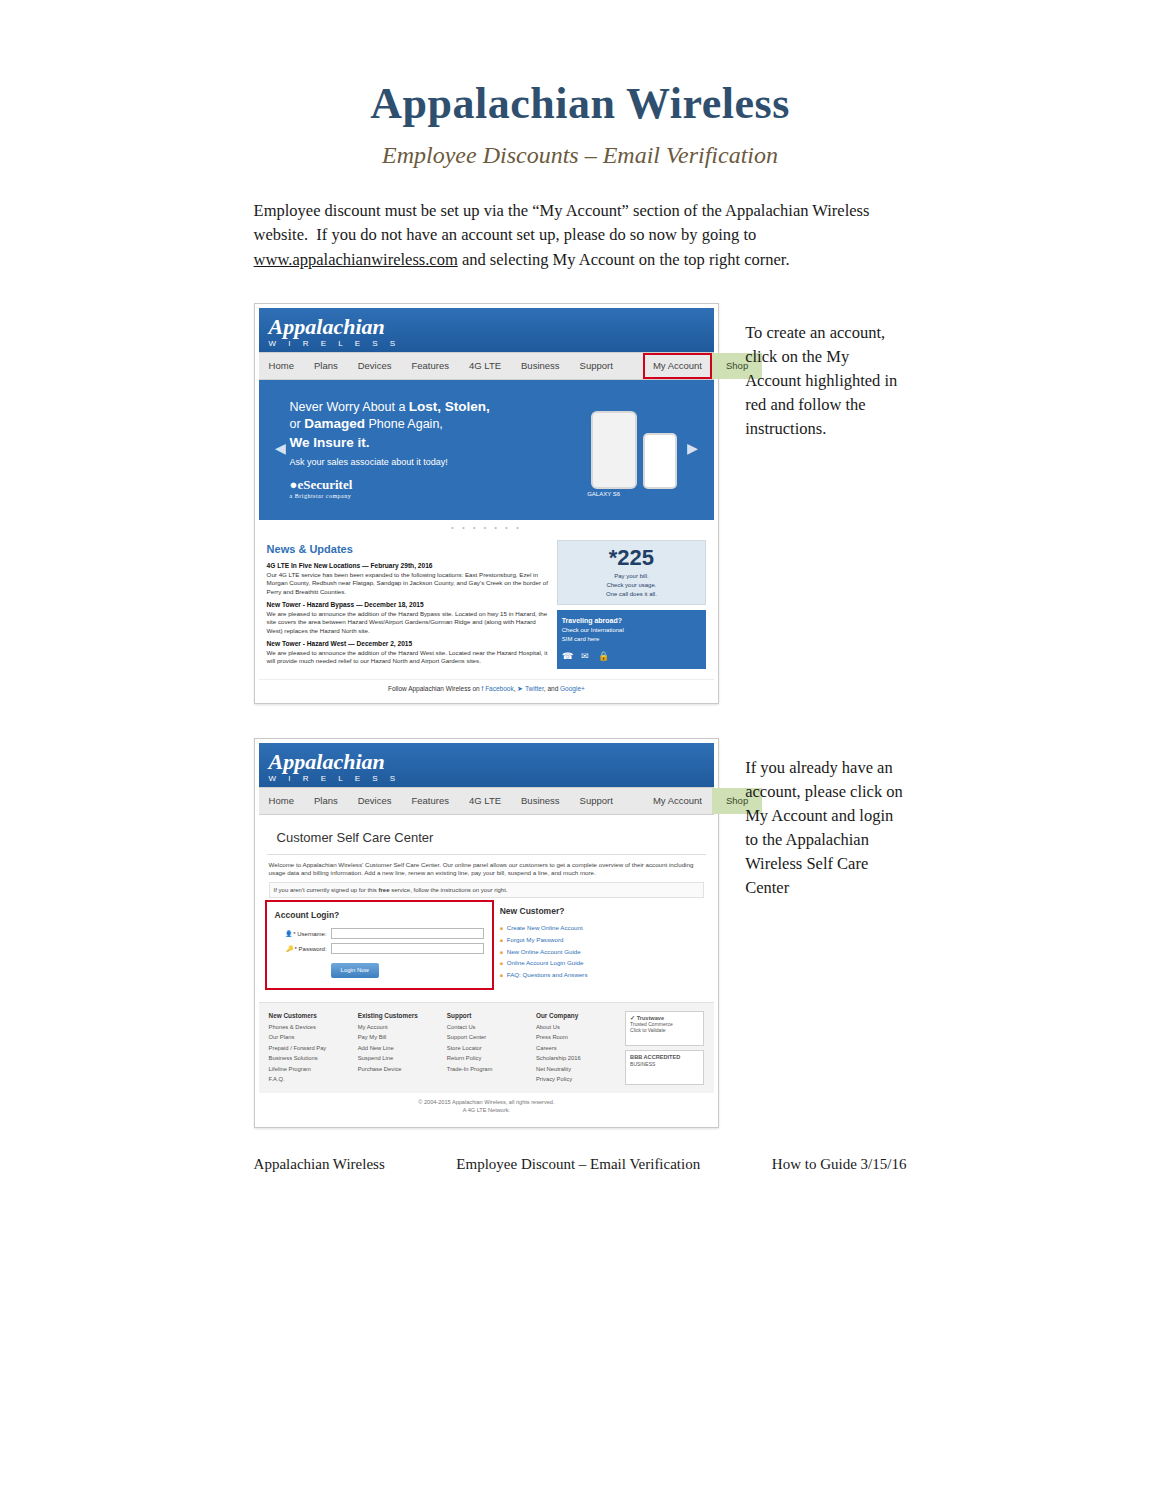Appalachian Wireless
Employee Discounts – Email Verification
Employee discount must be set up via the “My Account” section of the Appalachian Wireless website. If you do not have an account set up, please do so now by going to www.appalachianwireless.com and selecting My Account on the top right corner.
AppalachianW I R E L E S S
Home Plans Devices Features 4G LTE Business Support My Account Shop
◀
Never Worry About a Lost, Stolen,
or Damaged Phone Again,
We Insure it.
Ask your sales associate about it today!
●eSecuritela Brightstar company
▶
• • • • • • •
News & Updates
4G LTE In Five New Locations — February 29th, 2016
Our 4G LTE service has been been expanded to the following locations: East Prestonsburg, Ezel in Morgan County, Redbush near Flatgap, Sandgap in Jackson County, and Gay's Creek on the border of Perry and Breathitt Counties.
New Tower - Hazard Bypass — December 18, 2015
We are pleased to announce the addition of the Hazard Bypass site. Located on hwy 15 in Hazard, the site covers the area between Hazard West/Airport Gardens/Gorman Ridge and (along with Hazard West) replaces the Hazard North site.
New Tower - Hazard West — December 2, 2015
We are pleased to announce the addition of the Hazard West site. Located near the Hazard Hospital, it will provide much needed relief to our Hazard North and Airport Gardens sites.
*225
Pay your bill.
Check your usage.
One call does it all.
Traveling abroad?
Check our International
SIM card here
☎ ✉ 🔒
Follow Appalachian Wireless on f Facebook, ➤ Twitter, and Google+
To create an account, click on the My Account highlighted in red and follow the instructions.
AppalachianW I R E L E S S
Home Plans Devices Features 4G LTE Business Support My Account Shop
Customer Self Care Center
Welcome to Appalachian Wireless' Customer Self Care Center. Our online panel allows our customers to get a complete overview of their account including usage data and billing information. Add a new line, renew an existing line, pay your bill, suspend a line, and much more.
If you aren't currently signed up for this free service, follow the instructions on your right.
Account Login?
👤 * Username:
🔑 * Password:
Login Now
New Customer?
Create New Online Account
Forgot My Password
New Online Account Guide
Online Account Login Guide
FAQ: Questions and Answers
New Customers
Phones & Devices
Our Plans
Prepaid / Forward Pay
Business Solutions
Lifeline Program
F.A.Q.
Existing Customers
My Account
Pay My Bill
Add New Line
Suspend Line
Purchase Device
Support
Contact Us
Support Center
Store Locator
Return Policy
Trade-In Program
Our Company
About Us
Press Room
Careers
Scholarship 2016
Net Neutrality
Privacy Policy
✓ Trustwave Trusted Commerce
Click to Validate
BBB ACCREDITEDBUSINESS
© 2004-2015 Appalachian Wireless, all rights reserved.
A 4G LTE Network.
If you already have an account, please click on My Account and login to the Appalachian Wireless Self Care Center
Appalachian Wireless Employee Discount – Email Verification How to Guide 3/15/16